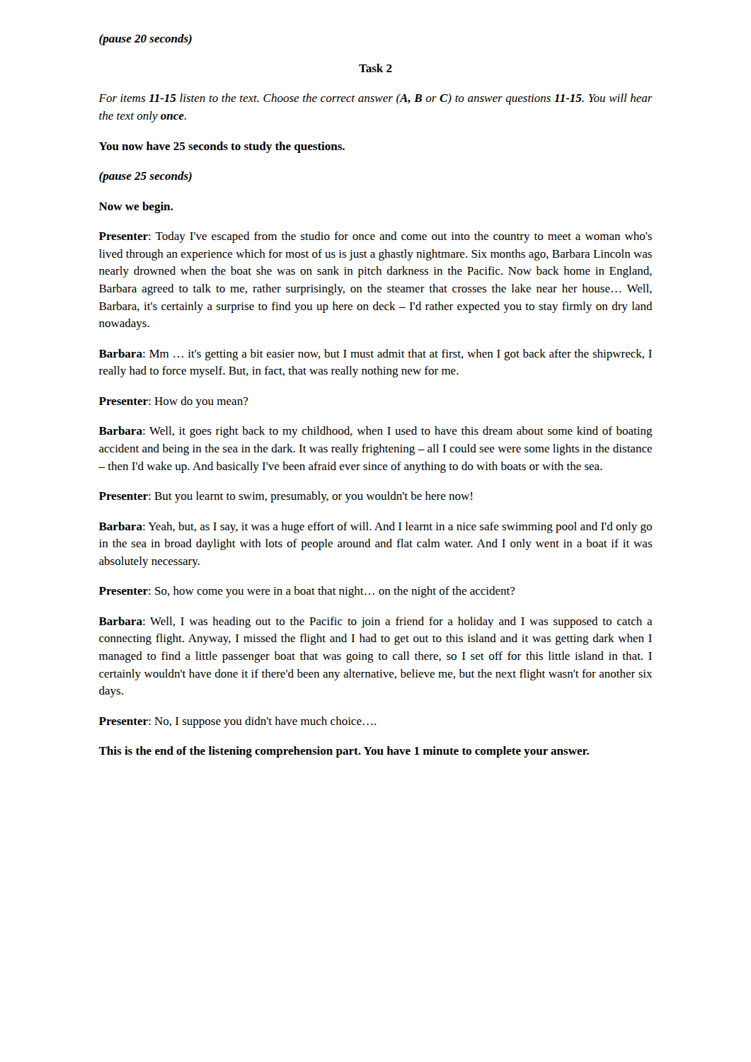(pause 20 seconds)
Task 2
For items 11-15 listen to the text. Choose the correct answer (A, B or C) to answer questions 11-15. You will hear the text only once.
You now have 25 seconds to study the questions.
(pause 25 seconds)
Now we begin.
Presenter: Today I've escaped from the studio for once and come out into the country to meet a woman who's lived through an experience which for most of us is just a ghastly nightmare. Six months ago, Barbara Lincoln was nearly drowned when the boat she was on sank in pitch darkness in the Pacific. Now back home in England, Barbara agreed to talk to me, rather surprisingly, on the steamer that crosses the lake near her house… Well, Barbara, it's certainly a surprise to find you up here on deck – I'd rather expected you to stay firmly on dry land nowadays.
Barbara: Mm … it's getting a bit easier now, but I must admit that at first, when I got back after the shipwreck, I really had to force myself. But, in fact, that was really nothing new for me.
Presenter: How do you mean?
Barbara: Well, it goes right back to my childhood, when I used to have this dream about some kind of boating accident and being in the sea in the dark. It was really frightening – all I could see were some lights in the distance – then I'd wake up. And basically I've been afraid ever since of anything to do with boats or with the sea.
Presenter: But you learnt to swim, presumably, or you wouldn't be here now!
Barbara: Yeah, but, as I say, it was a huge effort of will. And I learnt in a nice safe swimming pool and I'd only go in the sea in broad daylight with lots of people around and flat calm water. And I only went in a boat if it was absolutely necessary.
Presenter: So, how come you were in a boat that night… on the night of the accident?
Barbara: Well, I was heading out to the Pacific to join a friend for a holiday and I was supposed to catch a connecting flight. Anyway, I missed the flight and I had to get out to this island and it was getting dark when I managed to find a little passenger boat that was going to call there, so I set off for this little island in that. I certainly wouldn't have done it if there'd been any alternative, believe me, but the next flight wasn't for another six days.
Presenter: No, I suppose you didn't have much choice….
This is the end of the listening comprehension part. You have 1 minute to complete your answer.